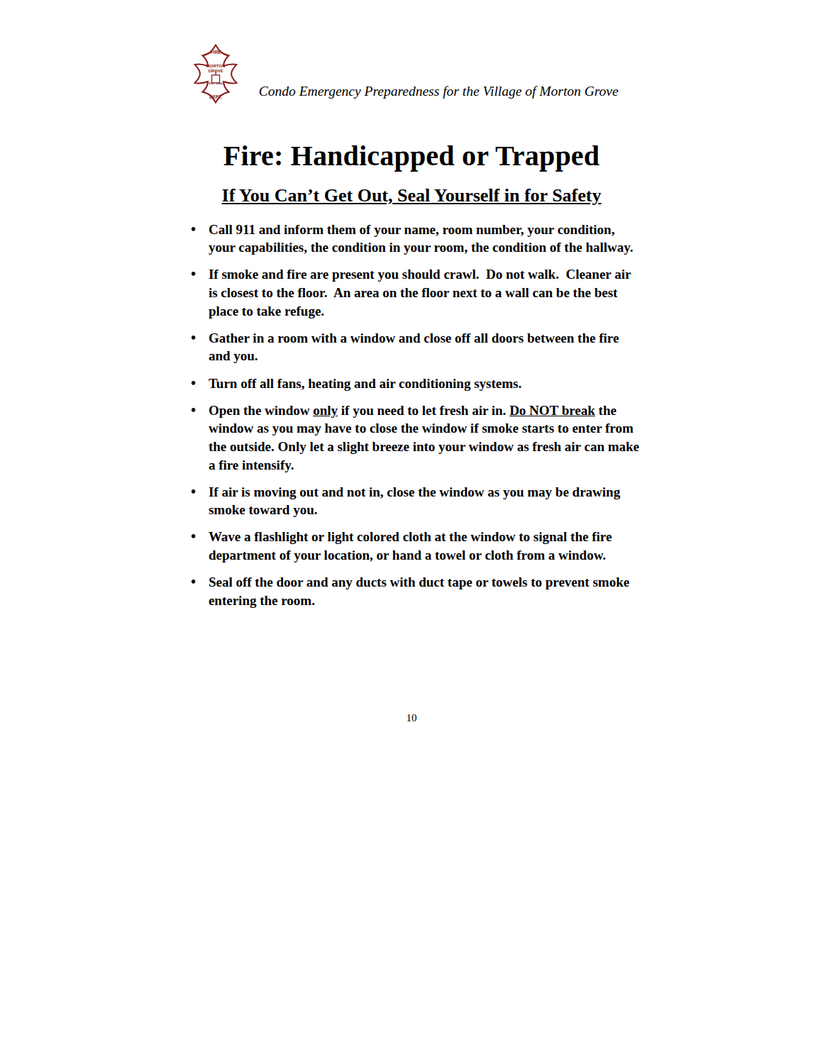FIRE MORTON GROVE EST. 1964 DEPT.
Condo Emergency Preparedness for the Village of Morton Grove
Fire: Handicapped or Trapped
If You Can’t Get Out, Seal Yourself in for Safety
Call 911 and inform them of your name, room number, your condition, your capabilities, the condition in your room, the condition of the hallway.
If smoke and fire are present you should crawl. Do not walk. Cleaner air is closest to the floor. An area on the floor next to a wall can be the best place to take refuge.
Gather in a room with a window and close off all doors between the fire and you.
Turn off all fans, heating and air conditioning systems.
Open the window only if you need to let fresh air in. Do NOT break the window as you may have to close the window if smoke starts to enter from the outside. Only let a slight breeze into your window as fresh air can make a fire intensify.
If air is moving out and not in, close the window as you may be drawing smoke toward you.
Wave a flashlight or light colored cloth at the window to signal the fire department of your location, or hand a towel or cloth from a window.
Seal off the door and any ducts with duct tape or towels to prevent smoke entering the room.
10